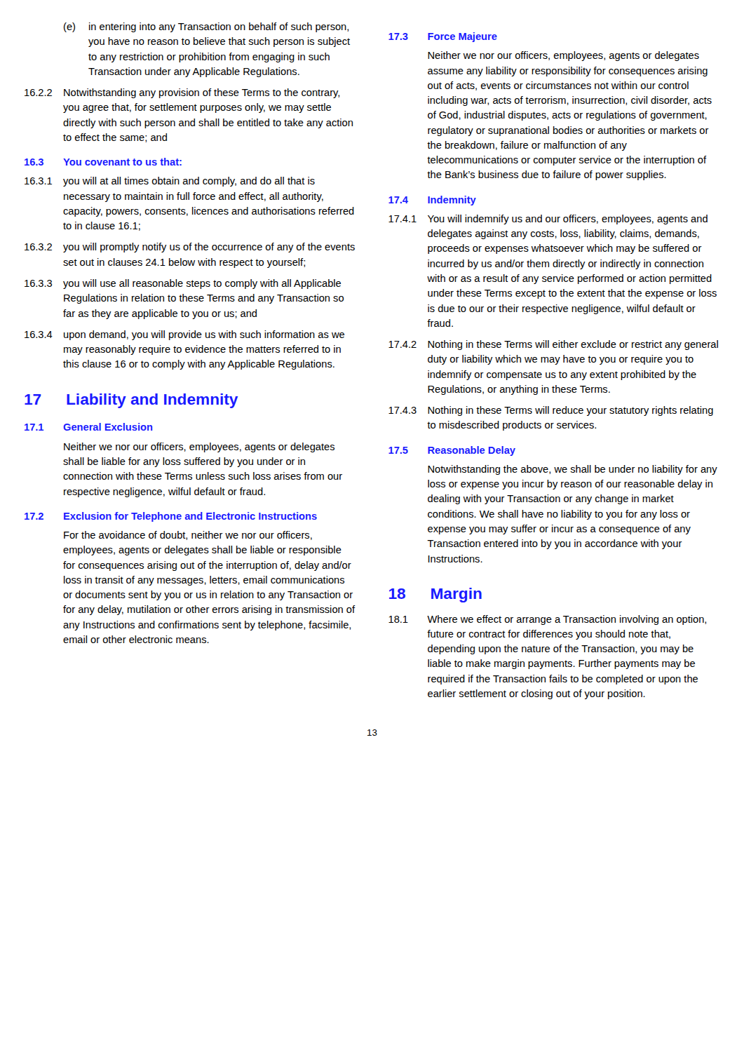(e) in entering into any Transaction on behalf of such person, you have no reason to believe that such person is subject to any restriction or prohibition from engaging in such Transaction under any Applicable Regulations.
16.2.2 Notwithstanding any provision of these Terms to the contrary, you agree that, for settlement purposes only, we may settle directly with such person and shall be entitled to take any action to effect the same; and
16.3 You covenant to us that:
16.3.1 you will at all times obtain and comply, and do all that is necessary to maintain in full force and effect, all authority, capacity, powers, consents, licences and authorisations referred to in clause 16.1;
16.3.2 you will promptly notify us of the occurrence of any of the events set out in clauses 24.1 below with respect to yourself;
16.3.3 you will use all reasonable steps to comply with all Applicable Regulations in relation to these Terms and any Transaction so far as they are applicable to you or us; and
16.3.4 upon demand, you will provide us with such information as we may reasonably require to evidence the matters referred to in this clause 16 or to comply with any Applicable Regulations.
17 Liability and Indemnity
17.1 General Exclusion
Neither we nor our officers, employees, agents or delegates shall be liable for any loss suffered by you under or in connection with these Terms unless such loss arises from our respective negligence, wilful default or fraud.
17.2 Exclusion for Telephone and Electronic Instructions
For the avoidance of doubt, neither we nor our officers, employees, agents or delegates shall be liable or responsible for consequences arising out of the interruption of, delay and/or loss in transit of any messages, letters, email communications or documents sent by you or us in relation to any Transaction or for any delay, mutilation or other errors arising in transmission of any Instructions and confirmations sent by telephone, facsimile, email or other electronic means.
17.3 Force Majeure
Neither we nor our officers, employees, agents or delegates assume any liability or responsibility for consequences arising out of acts, events or circumstances not within our control including war, acts of terrorism, insurrection, civil disorder, acts of God, industrial disputes, acts or regulations of government, regulatory or supranational bodies or authorities or markets or the breakdown, failure or malfunction of any telecommunications or computer service or the interruption of the Bank’s business due to failure of power supplies.
17.4 Indemnity
17.4.1 You will indemnify us and our officers, employees, agents and delegates against any costs, loss, liability, claims, demands, proceeds or expenses whatsoever which may be suffered or incurred by us and/or them directly or indirectly in connection with or as a result of any service performed or action permitted under these Terms except to the extent that the expense or loss is due to our or their respective negligence, wilful default or fraud.
17.4.2 Nothing in these Terms will either exclude or restrict any general duty or liability which we may have to you or require you to indemnify or compensate us to any extent prohibited by the Regulations, or anything in these Terms.
17.4.3 Nothing in these Terms will reduce your statutory rights relating to misdescribed products or services.
17.5 Reasonable Delay
Notwithstanding the above, we shall be under no liability for any loss or expense you incur by reason of our reasonable delay in dealing with your Transaction or any change in market conditions. We shall have no liability to you for any loss or expense you may suffer or incur as a consequence of any Transaction entered into by you in accordance with your Instructions.
18 Margin
18.1 Where we effect or arrange a Transaction involving an option, future or contract for differences you should note that, depending upon the nature of the Transaction, you may be liable to make margin payments. Further payments may be required if the Transaction fails to be completed or upon the earlier settlement or closing out of your position.
13